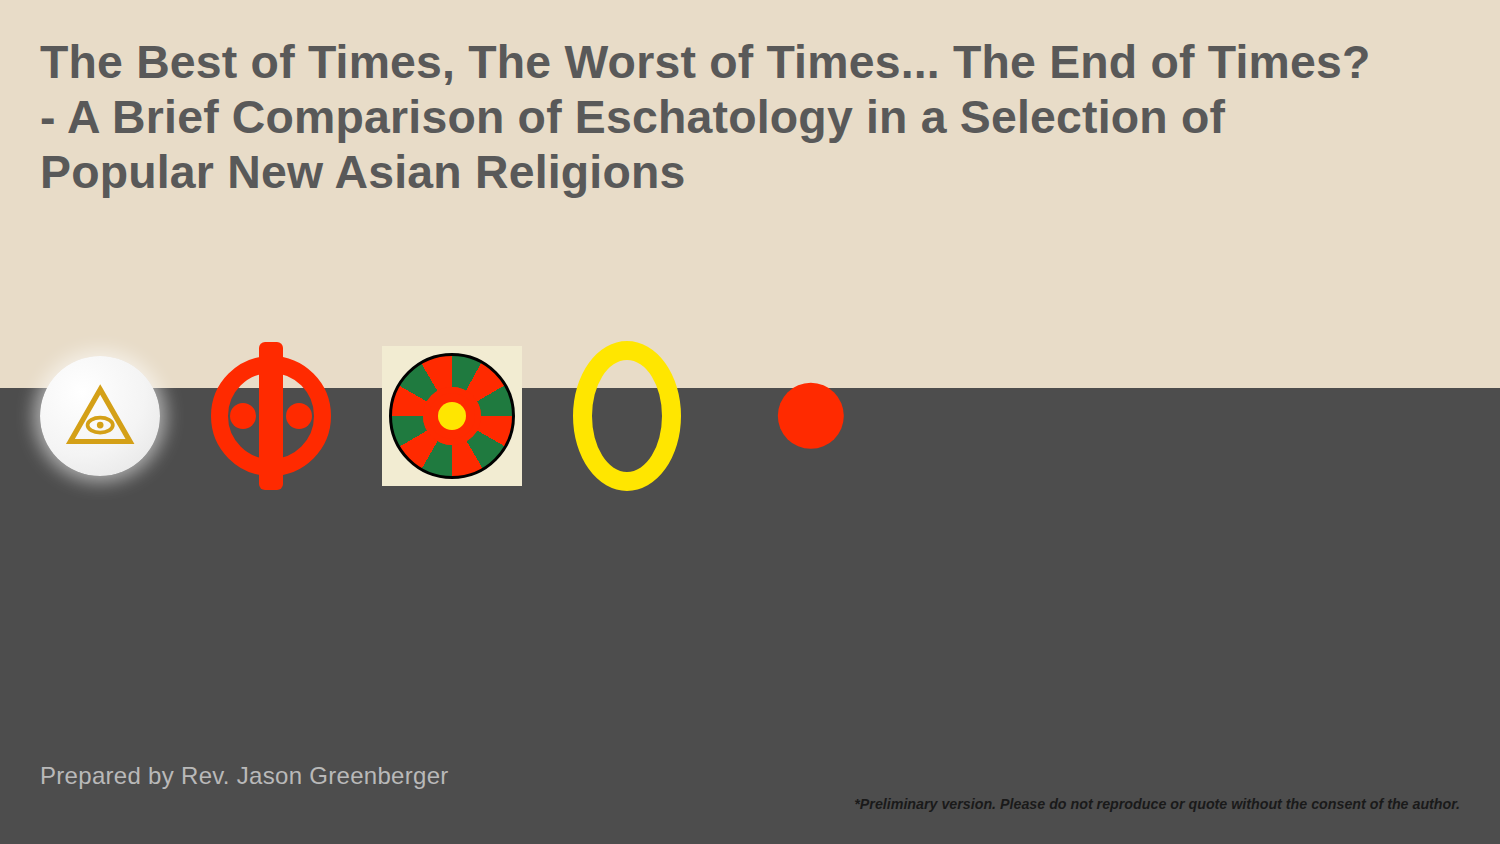The Best of Times, The Worst of Times... The End of Times? - A Brief Comparison of Eschatology in a Selection of Popular New Asian Religions
Prepared by Rev. Jason Greenberger
*Preliminary version. Please do not reproduce or quote without the consent of the author.